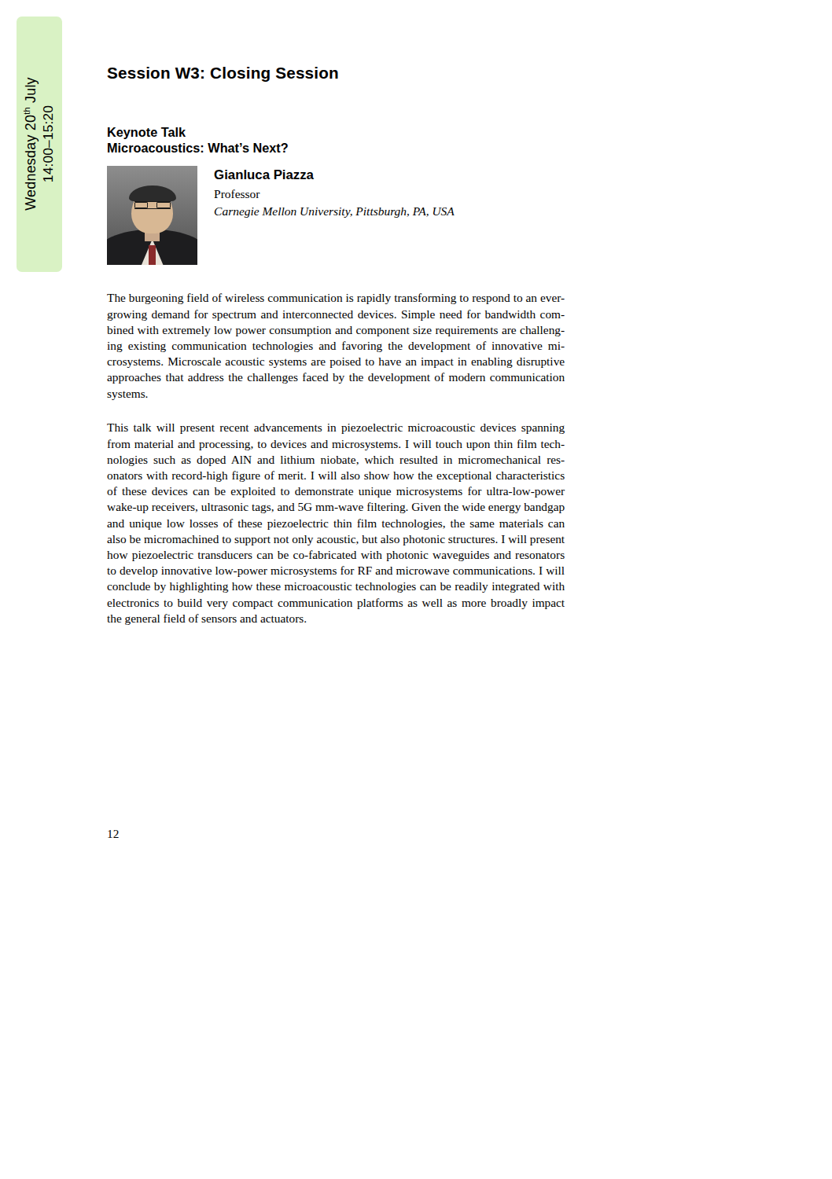Wednesday 20th July 14:00–15:20
Session W3: Closing Session
Keynote Talk
Microacoustics: What’s Next?
Gianluca Piazza
Professor
Carnegie Mellon University, Pittsburgh, PA, USA
The burgeoning field of wireless communication is rapidly transforming to respond to an ever-growing demand for spectrum and interconnected devices. Simple need for bandwidth combined with extremely low power consumption and component size requirements are challenging existing communication technologies and favoring the development of innovative microsystems. Microscale acoustic systems are poised to have an impact in enabling disruptive approaches that address the challenges faced by the development of modern communication systems.
This talk will present recent advancements in piezoelectric microacoustic devices spanning from material and processing, to devices and microsystems. I will touch upon thin film technologies such as doped AlN and lithium niobate, which resulted in micromechanical resonators with record-high figure of merit. I will also show how the exceptional characteristics of these devices can be exploited to demonstrate unique microsystems for ultra-low-power wake-up receivers, ultrasonic tags, and 5G mm-wave filtering. Given the wide energy bandgap and unique low losses of these piezoelectric thin film technologies, the same materials can also be micromachined to support not only acoustic, but also photonic structures. I will present how piezoelectric transducers can be co-fabricated with photonic waveguides and resonators to develop innovative low-power microsystems for RF and microwave communications. I will conclude by highlighting how these microacoustic technologies can be readily integrated with electronics to build very compact communication platforms as well as more broadly impact the general field of sensors and actuators.
12